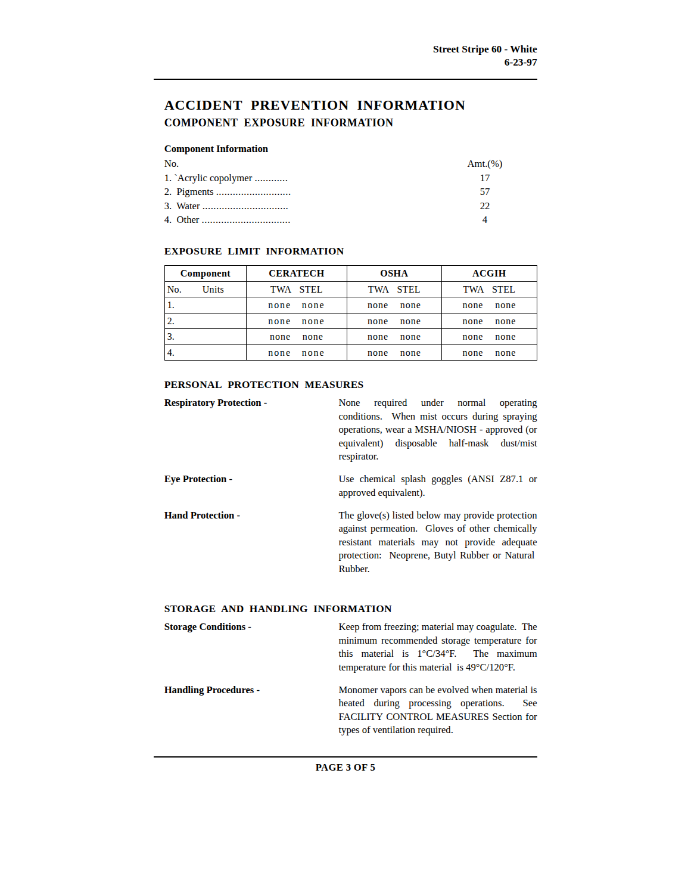Street Stripe 60 - White
6-23-97
ACCIDENT PREVENTION INFORMATION
COMPONENT EXPOSURE INFORMATION
Component Information
| No. | Amt.(%) |
| 1. `Acrylic copolymer ............ | 17 |
| 2. Pigments ........................... | 57 |
| 3. Water ............................... | 22 |
| 4. Other ................................ | 4 |
EXPOSURE LIMIT INFORMATION
| Component | CERATECH | OSHA | ACGIH |
| --- | --- | --- | --- |
| No. Units | TWA STEL | TWA STEL | TWA STEL |
| 1. | none none | none none | none none |
| 2. | none none | none none | none none |
| 3. | none none | none none | none none |
| 4. | none none | none none | none none |
PERSONAL PROTECTION MEASURES
| Respiratory Protection - | None required under normal operating conditions. When mist occurs during spraying operations, wear a MSHA/NIOSH - approved (or equivalent) disposable half-mask dust/mist respirator. |
| Eye Protection - | Use chemical splash goggles (ANSI Z87.1 or approved equivalent). |
| Hand Protection - | The glove(s) listed below may provide protection against permeation. Gloves of other chemically resistant materials may not provide adequate protection: Neoprene, Butyl Rubber or Natural Rubber. |
STORAGE AND HANDLING INFORMATION
| Storage Conditions - | Keep from freezing; material may coagulate. The minimum recommended storage temperature for this material is 1°C/34°F. The maximum temperature for this material is 49°C/120°F. |
| Handling Procedures - | Monomer vapors can be evolved when material is heated during processing operations. See FACILITY CONTROL MEASURES Section for types of ventilation required. |
PAGE 3 OF 5